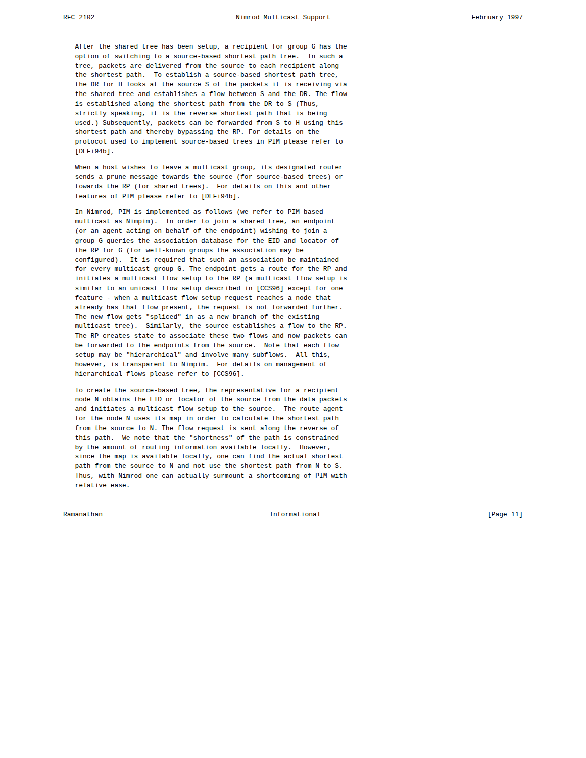RFC 2102 Nimrod Multicast Support February 1997
After the shared tree has been setup, a recipient for group G has the option of switching to a source-based shortest path tree. In such a tree, packets are delivered from the source to each recipient along the shortest path. To establish a source-based shortest path tree, the DR for H looks at the source S of the packets it is receiving via the shared tree and establishes a flow between S and the DR. The flow is established along the shortest path from the DR to S (Thus, strictly speaking, it is the reverse shortest path that is being used.) Subsequently, packets can be forwarded from S to H using this shortest path and thereby bypassing the RP. For details on the protocol used to implement source-based trees in PIM please refer to [DEF+94b].
When a host wishes to leave a multicast group, its designated router sends a prune message towards the source (for source-based trees) or towards the RP (for shared trees). For details on this and other features of PIM please refer to [DEF+94b].
In Nimrod, PIM is implemented as follows (we refer to PIM based multicast as Nimpim). In order to join a shared tree, an endpoint (or an agent acting on behalf of the endpoint) wishing to join a group G queries the association database for the EID and locator of the RP for G (for well-known groups the association may be configured). It is required that such an association be maintained for every multicast group G. The endpoint gets a route for the RP and initiates a multicast flow setup to the RP (a multicast flow setup is similar to an unicast flow setup described in [CCS96] except for one feature - when a multicast flow setup request reaches a node that already has that flow present, the request is not forwarded further. The new flow gets "spliced" in as a new branch of the existing multicast tree). Similarly, the source establishes a flow to the RP. The RP creates state to associate these two flows and now packets can be forwarded to the endpoints from the source. Note that each flow setup may be "hierarchical" and involve many subflows. All this, however, is transparent to Nimpim. For details on management of hierarchical flows please refer to [CCS96].
To create the source-based tree, the representative for a recipient node N obtains the EID or locator of the source from the data packets and initiates a multicast flow setup to the source. The route agent for the node N uses its map in order to calculate the shortest path from the source to N. The flow request is sent along the reverse of this path. We note that the "shortness" of the path is constrained by the amount of routing information available locally. However, since the map is available locally, one can find the actual shortest path from the source to N and not use the shortest path from N to S. Thus, with Nimrod one can actually surmount a shortcoming of PIM with relative ease.
Ramanathan Informational [Page 11]